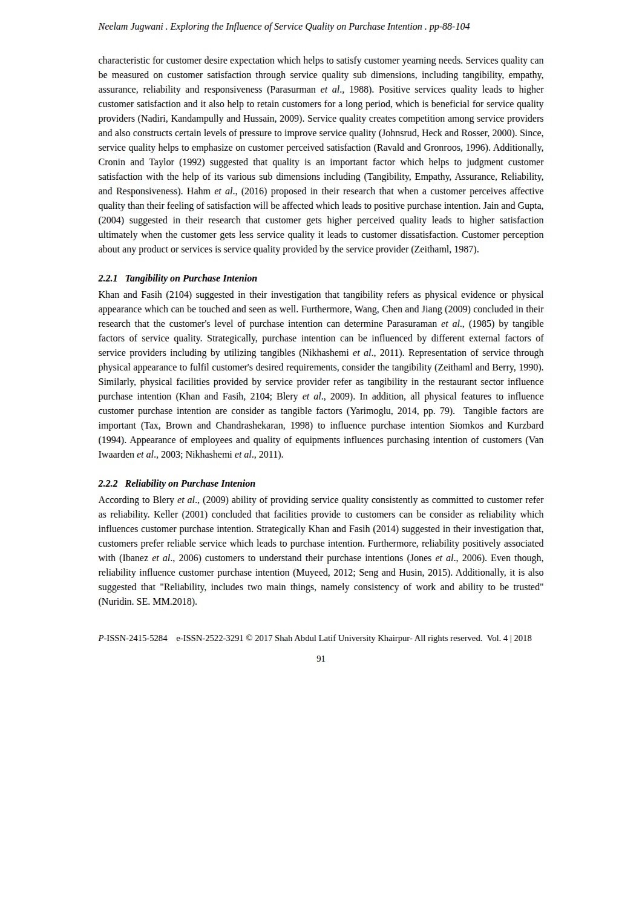Neelam Jugwani . Exploring the Influence of Service Quality on Purchase Intention . pp-88-104
characteristic for customer desire expectation which helps to satisfy customer yearning needs. Services quality can be measured on customer satisfaction through service quality sub dimensions, including tangibility, empathy, assurance, reliability and responsiveness (Parasurman et al., 1988). Positive services quality leads to higher customer satisfaction and it also help to retain customers for a long period, which is beneficial for service quality providers (Nadiri, Kandampully and Hussain, 2009). Service quality creates competition among service providers and also constructs certain levels of pressure to improve service quality (Johnsrud, Heck and Rosser, 2000). Since, service quality helps to emphasize on customer perceived satisfaction (Ravald and Gronroos, 1996). Additionally, Cronin and Taylor (1992) suggested that quality is an important factor which helps to judgment customer satisfaction with the help of its various sub dimensions including (Tangibility, Empathy, Assurance, Reliability, and Responsiveness). Hahm et al., (2016) proposed in their research that when a customer perceives affective quality than their feeling of satisfaction will be affected which leads to positive purchase intention. Jain and Gupta, (2004) suggested in their research that customer gets higher perceived quality leads to higher satisfaction ultimately when the customer gets less service quality it leads to customer dissatisfaction. Customer perception about any product or services is service quality provided by the service provider (Zeithaml, 1987).
2.2.1 Tangibility on Purchase Intenion
Khan and Fasih (2104) suggested in their investigation that tangibility refers as physical evidence or physical appearance which can be touched and seen as well. Furthermore, Wang, Chen and Jiang (2009) concluded in their research that the customer's level of purchase intention can determine Parasuraman et al., (1985) by tangible factors of service quality. Strategically, purchase intention can be influenced by different external factors of service providers including by utilizing tangibles (Nikhashemi et al., 2011). Representation of service through physical appearance to fulfil customer's desired requirements, consider the tangibility (Zeithaml and Berry, 1990). Similarly, physical facilities provided by service provider refer as tangibility in the restaurant sector influence purchase intention (Khan and Fasih, 2104; Blery et al., 2009). In addition, all physical features to influence customer purchase intention are consider as tangible factors (Yarimoglu, 2014, pp. 79). Tangible factors are important (Tax, Brown and Chandrashekaran, 1998) to influence purchase intention Siomkos and Kurzbard (1994). Appearance of employees and quality of equipments influences purchasing intention of customers (Van Iwaarden et al., 2003; Nikhashemi et al., 2011).
2.2.2 Reliability on Purchase Intenion
According to Blery et al., (2009) ability of providing service quality consistently as committed to customer refer as reliability. Keller (2001) concluded that facilities provide to customers can be consider as reliability which influences customer purchase intention. Strategically Khan and Fasih (2014) suggested in their investigation that, customers prefer reliable service which leads to purchase intention. Furthermore, reliability positively associated with (Ibanez et al., 2006) customers to understand their purchase intentions (Jones et al., 2006). Even though, reliability influence customer purchase intention (Muyeed, 2012; Seng and Husin, 2015). Additionally, it is also suggested that "Reliability, includes two main things, namely consistency of work and ability to be trusted" (Nuridin. SE. MM.2018).
P-ISSN-2415-5284 e-ISSN-2522-3291 © 2017 Shah Abdul Latif University Khairpur- All rights reserved. Vol. 4 | 2018
91